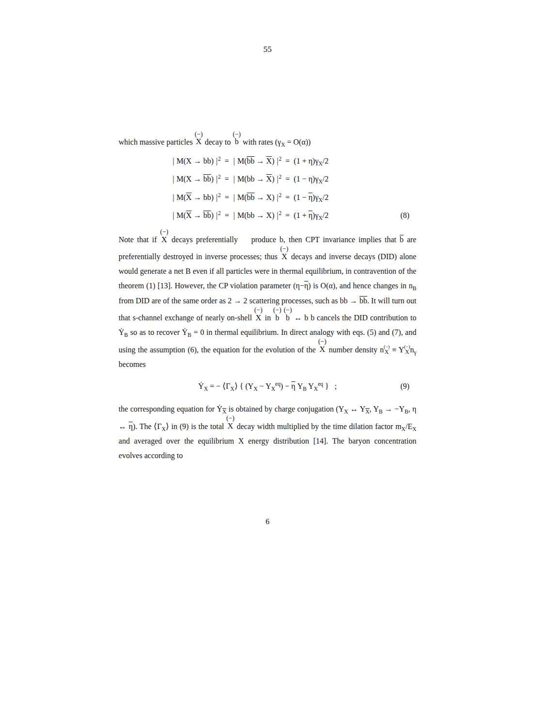55
which massive particles (−) X decay to (−) b with rates (γX = O(α))
| M(X → bb) |2 = | M(bb → X) |2 = (1 + η)γX/2
| M(X → bb) |2 = | M(bb → X) |2 = (1 − η)γX/2
| M(X → bb) |2 = | M(bb → X) |2 = (1 − η)γX/2
| M(X → bb) |2 = | M(bb → X) |2 = (1 + η)γX/2 (8)
Note that if (−) X decays preferentially produce b, then CPT invariance implies that b are preferentially destroyed in inverse processes; thus (−) X decays and inverse decays (DID) alone would generate a net B even if all particles were in thermal equilibrium, in contravention of the theorem (1) [13]. However, the CP violation parameter (η−η) is O(α), and hence changes in nB from DID are of the same order as 2 → 2 scattering processes, such as bb → bb. It will turn out that s-channel exchange of nearly on-shell (−) X in (−) b (−) b ↔ b b cancels the DID contribution to ẎB so as to recover ẎB = 0 in thermal equilibrium. In direct analogy with eqs. (5) and (7), and using the assumption (6), the equation for the evolution of the (−) X number density n(−) X ≡ Y(−) Xnγ becomes
ẎX = − ⟨ΓX⟩ { (YX − YXeq) − η YB YXeq } ; (9)
the corresponding equation for ẎX is obtained by charge conjugation (YX ↔ YX, YB → −YB, η ↔ η). The ⟨ΓX⟩ in (9) is the total (−) X decay width multiplied by the time dilation factor mX/EX and averaged over the equilib­rium X energy distribution [14]. The baryon concentration evolves according to
6